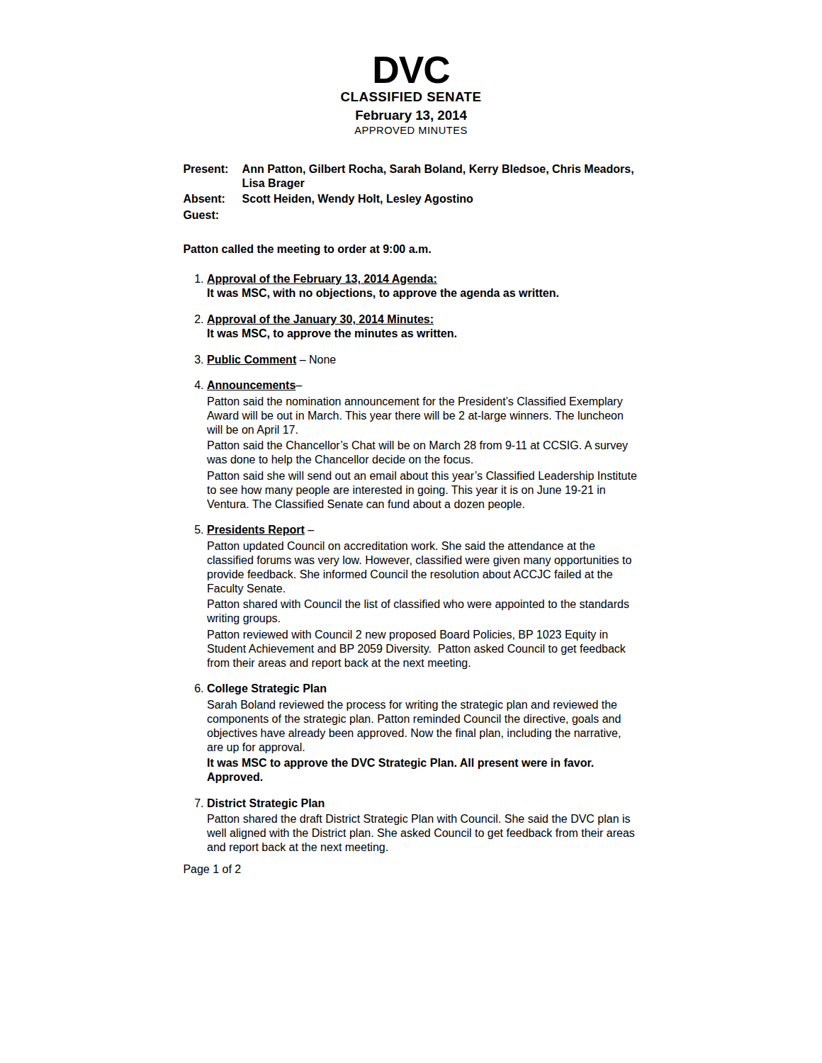DVC
CLASSIFIED SENATE
February 13, 2014
APPROVED MINUTES
| Present: | Ann Patton, Gilbert Rocha, Sarah Boland, Kerry Bledsoe, Chris Meadors, Lisa Brager |
| Absent: | Scott Heiden, Wendy Holt, Lesley Agostino |
| Guest: | |
Patton called the meeting to order at 9:00 a.m.
Approval of the February 13, 2014 Agenda:
It was MSC, with no objections, to approve the agenda as written.
Approval of the January 30, 2014 Minutes:
It was MSC, to approve the minutes as written.
Public Comment – None
Announcements–
Patton said the nomination announcement for the President’s Classified Exemplary Award will be out in March. This year there will be 2 at-large winners. The luncheon will be on April 17.
Patton said the Chancellor’s Chat will be on March 28 from 9-11 at CCSIG. A survey was done to help the Chancellor decide on the focus.
Patton said she will send out an email about this year’s Classified Leadership Institute to see how many people are interested in going. This year it is on June 19-21 in Ventura. The Classified Senate can fund about a dozen people.
Presidents Report –
Patton updated Council on accreditation work. She said the attendance at the classified forums was very low. However, classified were given many opportunities to provide feedback. She informed Council the resolution about ACCJC failed at the Faculty Senate.
Patton shared with Council the list of classified who were appointed to the standards writing groups.
Patton reviewed with Council 2 new proposed Board Policies, BP 1023 Equity in Student Achievement and BP 2059 Diversity. Patton asked Council to get feedback from their areas and report back at the next meeting.
College Strategic Plan
Sarah Boland reviewed the process for writing the strategic plan and reviewed the components of the strategic plan. Patton reminded Council the directive, goals and objectives have already been approved. Now the final plan, including the narrative, are up for approval.
It was MSC to approve the DVC Strategic Plan. All present were in favor. Approved.
District Strategic Plan
Patton shared the draft District Strategic Plan with Council. She said the DVC plan is well aligned with the District plan. She asked Council to get feedback from their areas and report back at the next meeting.
Page 1 of 2